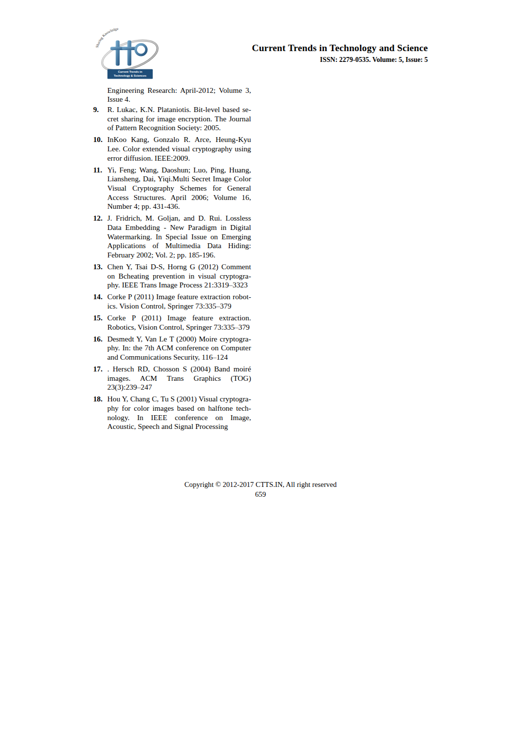Sharing Knowledge Current Trends in Technology & Sciences
Current Trends in Technology and Science
ISSN: 2279-0535. Volume: 5, Issue: 5
Engineering Research: April-2012; Volume 3, Issue 4.
R. Lukac, K.N. Plataniotis. Bit-level based secret sharing for image encryption. The Journal of Pattern Recognition Society: 2005.
InKoo Kang, Gonzalo R. Arce, Heung-Kyu Lee. Color extended visual cryptography using error diffusion. IEEE:2009.
Yi, Feng; Wang, Daoshun; Luo, Ping, Huang, Liansheng, Dai, Yiqi.Multi Secret Image Color Visual Cryptography Schemes for General Access Structures. April 2006; Volume 16, Number 4; pp. 431-436.
J. Fridrich, M. Goljan, and D. Rui. Lossless Data Embedding - New Paradigm in Digital Watermarking. In Special Issue on Emerging Applications of Multimedia Data Hiding: February 2002; Vol. 2; pp. 185-196.
Chen Y, Tsai D-S, Horng G (2012) Comment on Bcheating prevention in visual cryptography. IEEE Trans Image Process 21:3319–3323
Corke P (2011) Image feature extraction robotics. Vision Control, Springer 73:335–379
Corke P (2011) Image feature extraction. Robotics, Vision Control, Springer 73:335–379
Desmedt Y, Van Le T (2000) Moire cryptography. In: the 7th ACM conference on Computer and Communications Security, 116–124
. Hersch RD, Chosson S (2004) Band moiré images. ACM Trans Graphics (TOG) 23(3):239–247
Hou Y, Chang C, Tu S (2001) Visual cryptography for color images based on halftone technology. In IEEE conference on Image, Acoustic, Speech and Signal Processing
Copyright © 2012-2017 CTTS.IN, All right reserved
659